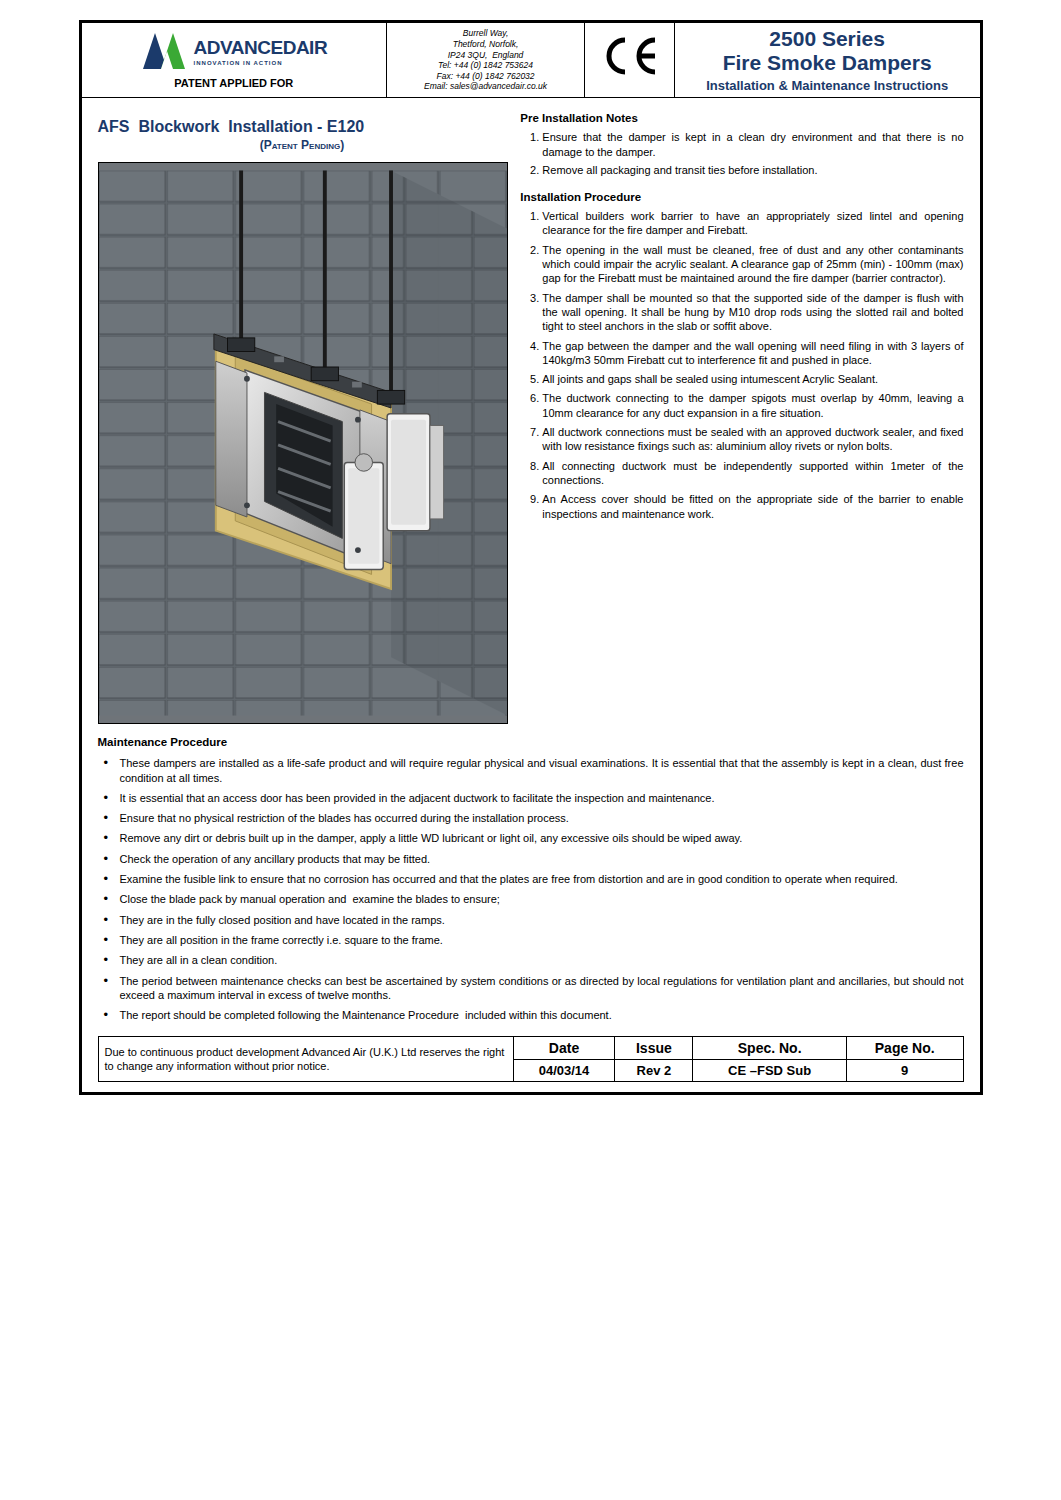| ADVANCED AIR INNOVATION IN ACTION PATENT APPLIED FOR | Burrell Way, Thetford, Norfolk, IP24 3QU, England Tel: +44 (0) 1842 753624 Fax: +44 (0) 1842 762032 Email: sales@advancedair.co.uk | | 2500 Series Fire Smoke Dampers Installation & Maintenance Instructions |
AFS Blockwork Installation - E120
(Patent Pending)
Pre Installation Notes
Ensure that the damper is kept in a clean dry environment and that there is no damage to the damper.
Remove all packaging and transit ties before installation.
Installation Procedure
Vertical builders work barrier to have an appropriately sized lintel and opening clearance for the fire damper and Firebatt.
The opening in the wall must be cleaned, free of dust and any other contaminants which could impair the acrylic sealant. A clearance gap of 25mm (min) - 100mm (max) gap for the Firebatt must be maintained around the fire damper (barrier contractor).
The damper shall be mounted so that the supported side of the damper is flush with the wall opening. It shall be hung by M10 drop rods using the slotted rail and bolted tight to steel anchors in the slab or soffit above.
The gap between the damper and the wall opening will need filing in with 3 layers of 140kg/m3 50mm Firebatt cut to interference fit and pushed in place.
All joints and gaps shall be sealed using intumescent Acrylic Sealant.
The ductwork connecting to the damper spigots must overlap by 40mm, leaving a 10mm clearance for any duct expansion in a fire situation.
All ductwork connections must be sealed with an approved ductwork sealer, and fixed with low resistance fixings such as: aluminium alloy rivets or nylon bolts.
All connecting ductwork must be independently supported within 1meter of the connections.
An Access cover should be fitted on the appropriate side of the barrier to enable inspections and maintenance work.
Maintenance Procedure
These dampers are installed as a life-safe product and will require regular physical and visual examinations. It is essential that that the assembly is kept in a clean, dust free condition at all times.
It is essential that an access door has been provided in the adjacent ductwork to facilitate the inspection and maintenance.
Ensure that no physical restriction of the blades has occurred during the installation process.
Remove any dirt or debris built up in the damper, apply a little WD lubricant or light oil, any excessive oils should be wiped away.
Check the operation of any ancillary products that may be fitted.
Examine the fusible link to ensure that no corrosion has occurred and that the plates are free from distortion and are in good condition to operate when required.
Close the blade pack by manual operation and examine the blades to ensure;
They are in the fully closed position and have located in the ramps.
They are all position in the frame correctly i.e. square to the frame.
They are all in a clean condition.
The period between maintenance checks can best be ascertained by system conditions or as directed by local regulations for ventilation plant and ancillaries, but should not exceed a maximum interval in excess of twelve months.
The report should be completed following the Maintenance Procedure included within this document.
| Due to continuous product development Advanced Air (U.K.) Ltd reserves the right to change any information without prior notice. | Date | Issue | Spec. No. | Page No. |
| 04/03/14 | Rev 2 | CE –FSD Sub | 9 |